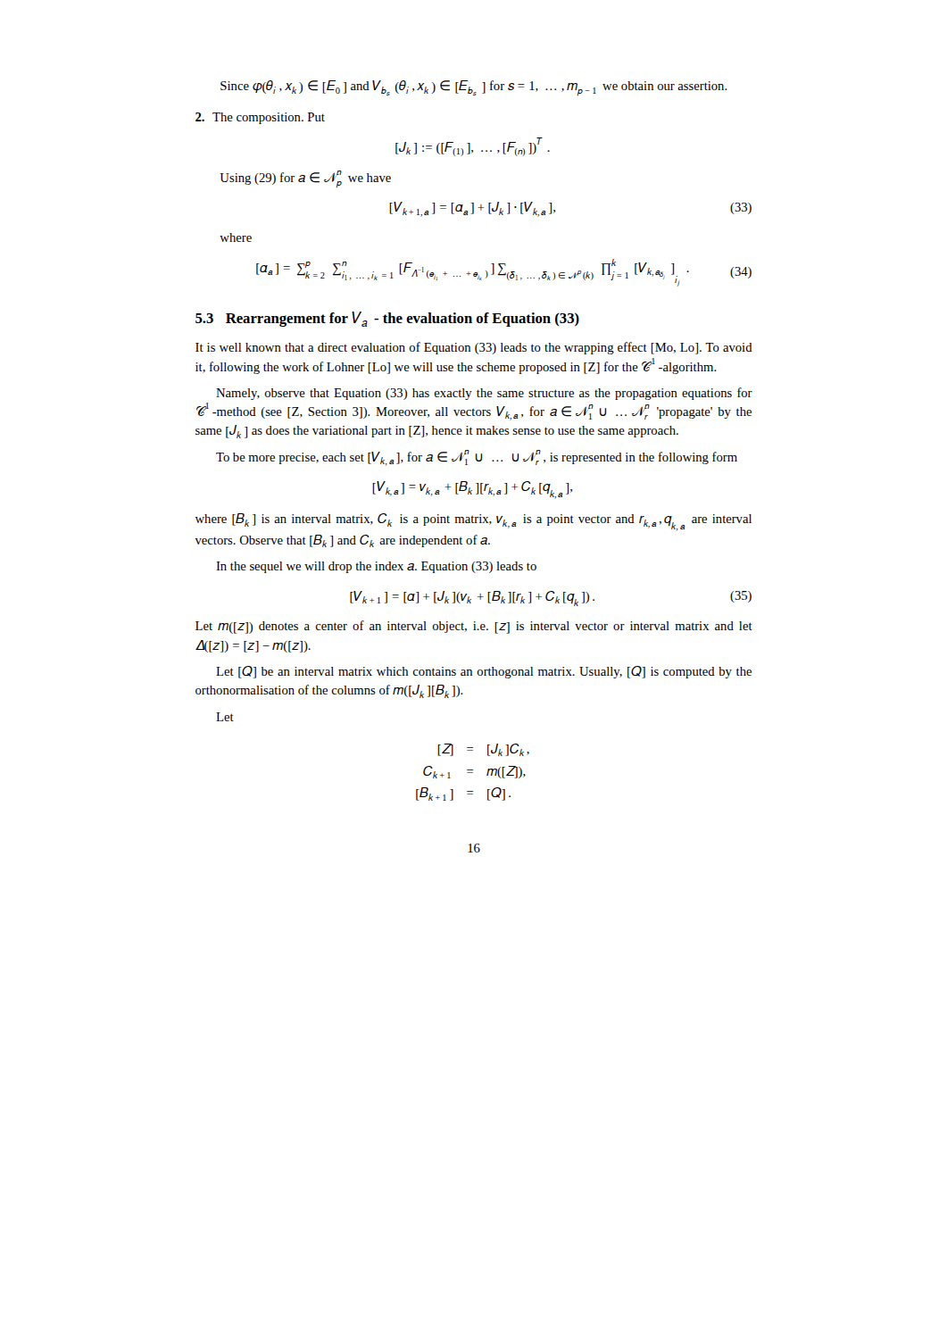Since φ(θi,xk)∈[E0] and Vbs(θi,xk)∈[Ebs] for s=1,…,mp−1 we obtain our assertion.
2. The composition. Put
[Jk] := ( [F(1)] ,…, [F(n)] ) T .
Using (29) for a∈𝒩pn we have
[Vk+1,a] = [αa] + [Jk] ⋅ [Vk,a] , (33)
where
[αa] = ∑ k=2 p ∑ i1,…,ik=1 n [ FΛ−1(ei1+…+eik) ] ∑ (δ1,…,δk)∈𝒩p(k) ∏ j=1 k [ Vk,aδj ] ij . (34)
5.3 Rearrangement for Va - the evaluation of Equation (33)
It is well known that a direct evaluation of Equation (33) leads to the wrapping effect [Mo, Lo]. To avoid it, following the work of Lohner [Lo] we will use the scheme proposed in [Z] for the 𝒞1-algorithm.
Namely, observe that Equation (33) has exactly the same structure as the propagation equations for 𝒞1-method (see [Z, Section 3]). Moreover, all vectors Vk,a, for a∈𝒩1n∪…𝒩rn 'propagate' by the same [Jk] as does the variational part in [Z], hence it makes sense to use the same approach.
To be more precise, each set [Vk,a], for a∈𝒩1n∪…∪𝒩rn, is represented in the following form
[Vk,a] = vk,a + [Bk] [rk,a] + Ck [qk,a] ,
where [Bk] is an interval matrix, Ck is a point matrix, vk,a is a point vector and rk,a,qk,a are interval vectors. Observe that [Bk] and Ck are independent of a.
In the sequel we will drop the index a. Equation (33) leads to
[Vk+1] = [α] + [Jk] ( vk + [Bk] [rk] + Ck [qk] ) . (35)
Let m([z]) denotes a center of an interval object, i.e. [z] is interval vector or interval matrix and let Δ([z])=[z]−m([z]).
Let [Q] be an interval matrix which contains an orthogonal matrix. Usually, [Q] is computed by the orthonormalisation of the columns of m([Jk][Bk]).
Let
| [ Z ] | = | [ J k ] C k , |
| C k + 1 | = | m ( [ Z ] ) , |
| [ B k + 1 ] | = | [ Q ] . |
16